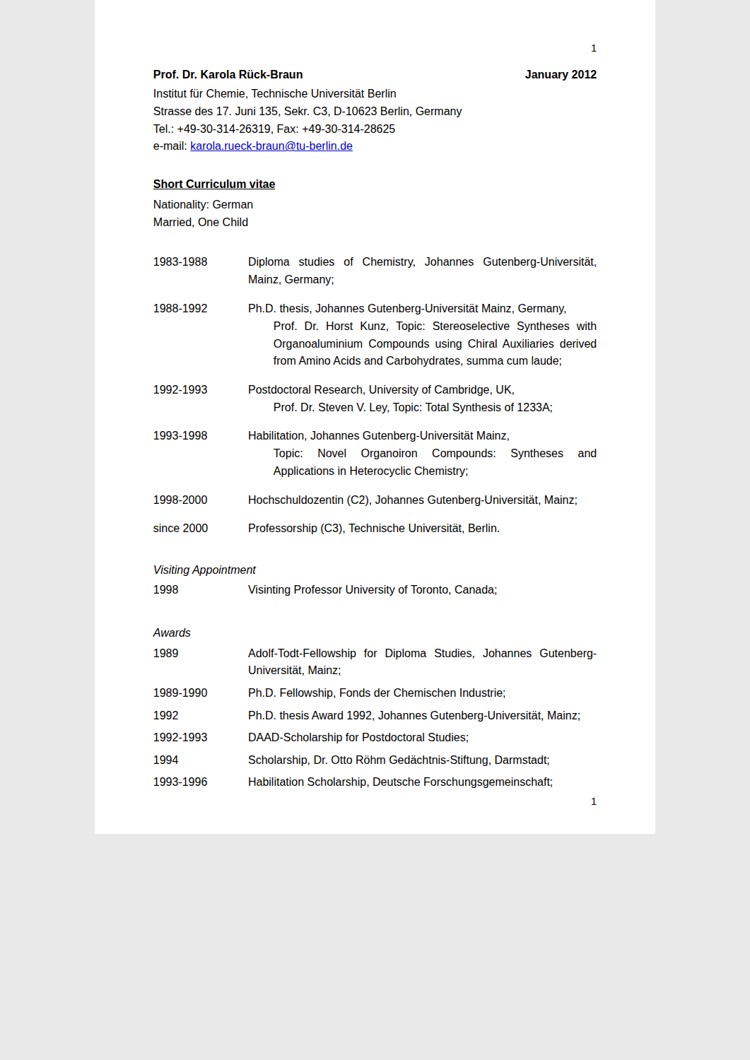1
Prof. Dr. Karola Rück-Braun January 2012
Institut für Chemie, Technische Universität Berlin
Strasse des 17. Juni 135, Sekr. C3, D-10623 Berlin, Germany
Tel.: +49-30-314-26319, Fax: +49-30-314-28625
e-mail: karola.rueck-braun@tu-berlin.de
Short Curriculum vitae
Nationality: German
Married, One Child
| 1983-1988 | Diploma studies of Chemistry, Johannes Gutenberg-Universität, Mainz, Germany; |
| 1988-1992 | Ph.D. thesis, Johannes Gutenberg-Universität Mainz, Germany, Prof. Dr. Horst Kunz, Topic: Stereoselective Syntheses with Organoaluminium Compounds using Chiral Auxiliaries derived from Amino Acids and Carbohydrates, summa cum laude; |
| 1992-1993 | Postdoctoral Research, University of Cambridge, UK, Prof. Dr. Steven V. Ley, Topic: Total Synthesis of 1233A; |
| 1993-1998 | Habilitation, Johannes Gutenberg-Universität Mainz, Topic: Novel Organoiron Compounds: Syntheses and Applications in Heterocyclic Chemistry; |
| 1998-2000 | Hochschuldozentin (C2), Johannes Gutenberg-Universität, Mainz; |
| since 2000 | Professorship (C3), Technische Universität, Berlin. |
Visiting Appointment
| 1998 | Visinting Professor University of Toronto, Canada; |
Awards
| 1989 | Adolf-Todt-Fellowship for Diploma Studies, Johannes Gutenberg-Universität, Mainz; |
| 1989-1990 | Ph.D. Fellowship, Fonds der Chemischen Industrie; |
| 1992 | Ph.D. thesis Award 1992, Johannes Gutenberg-Universität, Mainz; |
| 1992-1993 | DAAD-Scholarship for Postdoctoral Studies; |
| 1994 | Scholarship, Dr. Otto Röhm Gedächtnis-Stiftung, Darmstadt; |
| 1993-1996 | Habilitation Scholarship, Deutsche Forschungsgemeinschaft; |
1